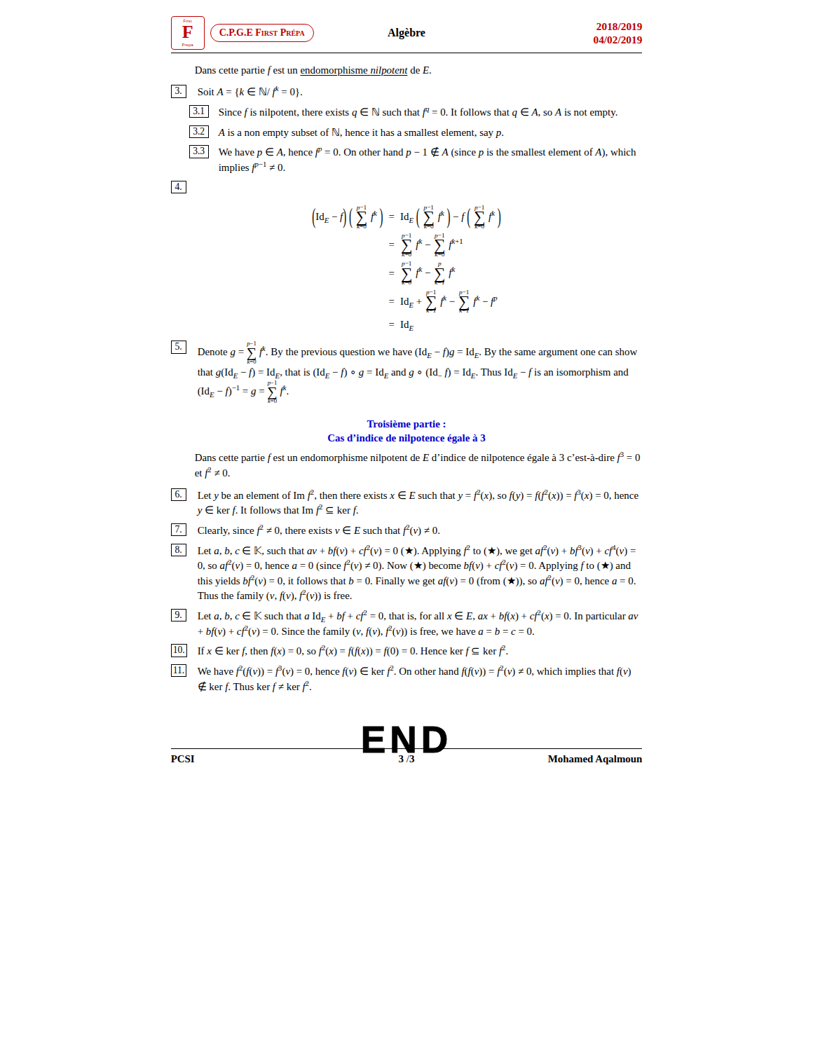First F Prepa
C.P.G.E First Prépa
Algèbre
2018/2019
04/02/2019
Dans cette partie f est un endomorphisme nilpotent de E.
3.
Soit A = {k ∈ ℕ/ fk = 0}.
3.1
Since f is nilpotent, there exists q ∈ ℕ such that fq = 0. It follows that q ∈ A, so A is not empty.
3.2
A is a non empty subset of ℕ, hence it has a smallest element, say p.
3.3
We have p ∈ A, hence fp = 0. On other hand p − 1 ∉ A (since p is the smallest element of A), which implies fp−1 ≠ 0.
4.
| ( Id E − f ) ( p −1 ∑ k =0 f k ) | = | Id E ( p −1 ∑ k =0 f k ) − f ( p −1 ∑ k =0 f k ) |
| | = | p −1 ∑ k =0 f k − p −1 ∑ k =0 f k +1 |
| | = | p −1 ∑ k =0 f k − p ∑ k =1 f k |
| | = | Id E + p −1 ∑ k =1 f k − p −1 ∑ k =1 f k − f p |
| | = | Id E |
5.
Denote g = p−1∑k=0 fk. By the previous question we have (IdE − f)g = IdE. By the same argument one can show that g(IdE − f) = IdE, that is (IdE − f) ∘ g = IdE and g ∘ (Id− f) = IdE. Thus IdE − f is an isomorphism and (IdE − f)−1 = g = p−1∑k=0 fk.
Troisième partie : Cas d’indice de nilpotence égale à 3
Dans cette partie f est un endomorphisme nilpotent de E d’indice de nilpotence égale à 3 c’est-à-dire f3 = 0 et f2 ≠ 0.
6.
Let y be an element of Im f2, then there exists x ∈ E such that y = f2(x), so f(y) = f(f2(x)) = f3(x) = 0, hence y ∈ ker f. It follows that Im f2 ⊆ ker f.
7.
Clearly, since f2 ≠ 0, there exists v ∈ E such that f2(v) ≠ 0.
8.
Let a, b, c ∈ 𝕂, such that av + bf(v) + cf2(v) = 0 (★). Applying f2 to (★), we get af2(v) + bf3(v) + cf4(v) = 0, so af2(v) = 0, hence a = 0 (since f2(v) ≠ 0). Now (★) become bf(v) + cf2(v) = 0. Applying f to (★) and this yields bf2(v) = 0, it follows that b = 0. Finally we get af(v) = 0 (from (★)), so af2(v) = 0, hence a = 0. Thus the family (v, f(v), f2(v)) is free.
9.
Let a, b, c ∈ 𝕂 such that a IdE + bf + cf2 = 0, that is, for all x ∈ E, ax + bf(x) + cf2(x) = 0. In particular av + bf(v) + cf2(v) = 0. Since the family (v, f(v), f2(v)) is free, we have a = b = c = 0.
10.
If x ∈ ker f, then f(x) = 0, so f2(x) = f(f(x)) = f(0) = 0. Hence ker f ⊆ ker f2.
11.
We have f2(f(v)) = f3(v) = 0, hence f(v) ∈ ker f2. On other hand f(f(v)) = f2(v) ≠ 0, which implies that f(v) ∉ ker f. Thus ker f ≠ ker f2.
END
PCSI
3 /3
Mohamed Aqalmoun